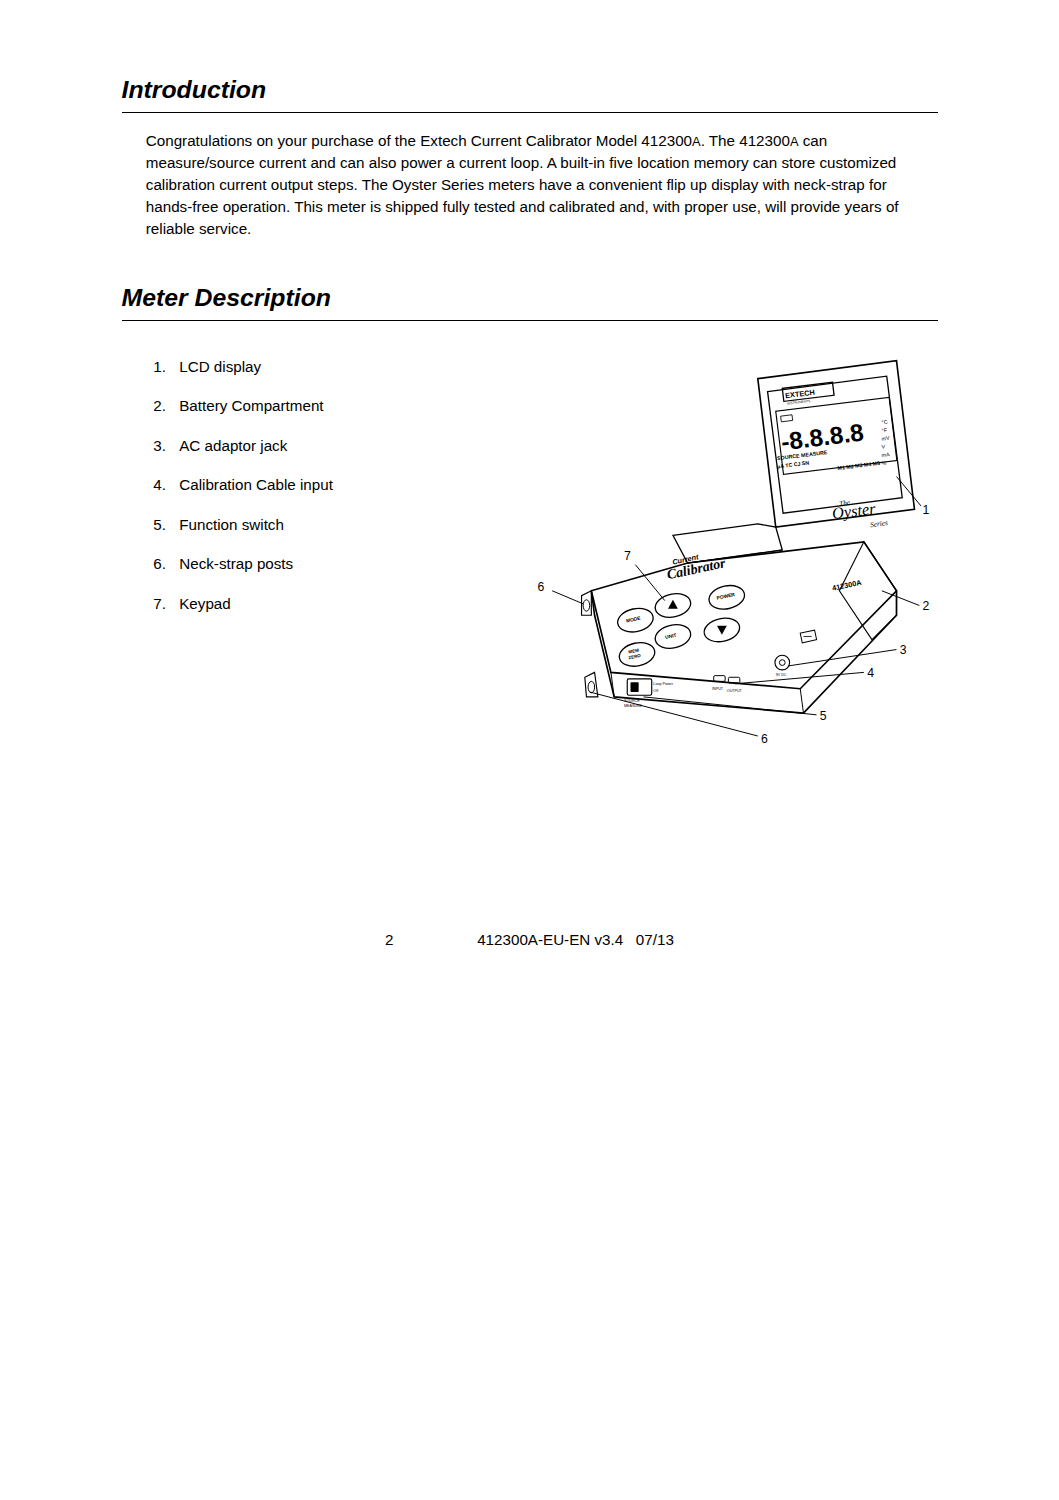Introduction
Congratulations on your purchase of the Extech Current Calibrator Model 412300A. The 412300A can measure/source current and can also power a current loop. A built-in five location memory can store customized calibration current output steps. The Oyster Series meters have a convenient flip up display with neck-strap for hands-free operation. This meter is shipped fully tested and calibrated and, with proper use, will provide years of reliable service.
Meter Description
LCD display
Battery Compartment
AC adaptor jack
Calibration Cable input
Function switch
Neck-strap posts
Keypad
EXTECH INSTRUMENTS -8.8.8.8 SOURCE MEASURE µA TC CJ SN M1 M2 M3 M4 M5 °C °F mV V mA % The Oyster Series Current Calibrator 412300A POWER MODE UNIT MEM ZERO 9V DC INPUT OUTPUT Loop Power Off SOURCE MEASURE 1 2 3 4 5 6 6 7
2 412300A-EU-EN v3.4 07/13